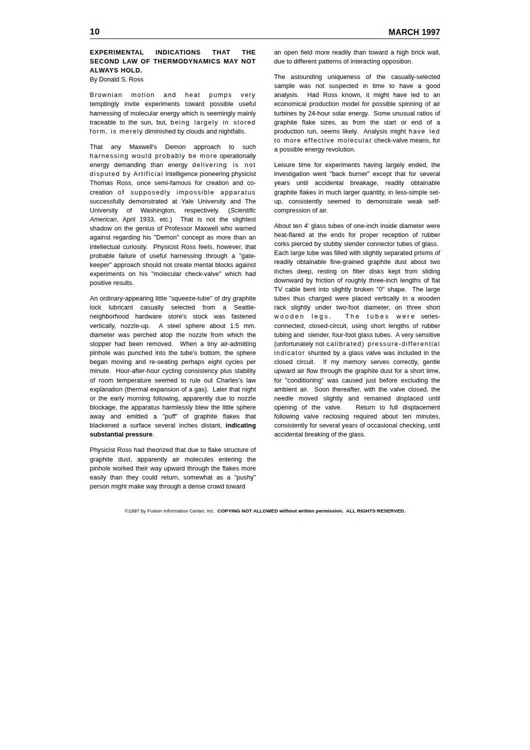10 MARCH 1997
Experimental Indications That The Second Law Of Thermodynamics May Not Always Hold.
By Donald S. Ross
Brownian motion and heat pumps very temptingly invite experiments toward possible useful harnessing of molecular energy which is seemingly mainly traceable to the sun, but, being largely in stored form, is merely diminished by clouds and nightfalls.
That any Maxwell's Demon approach to such harnessing would probably be more operationally energy demanding than energy delivering is not disputed by Artificial Intelligence pioneering physicist Thomas Ross, once semi-famous for creation and co-creation of supposedly impossible apparatus successfully demonstrated at Yale University and The University of Washington, respectively. (Scientific American, April 1933, etc.) That is not the slightest shadow on the genius of Professor Maxwell who warned against regarding his "Demon" concept as more than an intellectual curiosity. Physicist Ross feels, however, that probable failure of useful harnessing through a "gate-keeper" approach should not create mental blocks against experiments on his "molecular check-valve" which had positive results.
An ordinary-appearing little "squeeze-tube" of dry graphite lock lubricant casually selected from a Seattle-neighborhood hardware store's stock was fastened vertically, nozzle-up. A steel sphere about 1.5 mm. diameter was perched atop the nozzle from which the stopper had been removed. When a tiny air-admitting pinhole was punched into the tube's bottom, the sphere began moving and re-seating perhaps eight cycles per minute. Hour-after-hour cycling consistency plus stability of room temperature seemed to rule out Charles's law explanation (thermal expansion of a gas). Later that night or the early morning following, apparently due to nozzle blockage, the apparatus harmlessly blew the little sphere away and emitted a "puff" of graphite flakes that blackened a surface several inches distant, indicating substantial pressure.
Physicist Ross had theorized that due to flake structure of graphite dust, apparently air molecules entering the pinhole worked their way upward through the flakes more easily than they could return, somewhat as a "pushy" person might make way through a dense crowd toward
an open field more readily than toward a high brick wall, due to different patterns of interacting opposition.
The astounding uniqueness of the casually-selected sample was not suspected in time to have a good analysis. Had Ross known, it might have led to an economical production model for possible spinning of air turbines by 24-hour solar energy. Some unusual ratios of graphite flake sizes, as from the start or end of a production run, seems likely. Analysis might have led to more effective molecular check-valve means, for a possible energy revolution.
Leisure time for experiments having largely ended, the investigation went "back burner" except that for several years until accidental breakage, readily obtainable graphite flakes in much larger quantity, in less-simple set-up, consistently seemed to demonstrate weak self-compression of air.
About ten 4' glass tubes of one-inch inside diameter were heat-flared at the ends for proper reception of rubber corks pierced by stubby slender connector tubes of glass. Each large tube was filled with slightly separated prisms of readily obtainable fine-grained graphite dust about two inches deep, resting on filter disks kept from sliding downward by friction of roughly three-inch lengths of flat TV cable bent into slightly broken "0" shape. The large tubes thus charged were placed vertically in a wooden rack slightly under two-foot diameter, on three short wooden legs. The tubes were series-connected, closed-circuit, using short lengths of rubber tubing and slender, four-foot glass tubes. A very sensitive (unfortunately not calibrated) pressure-differential indicator shunted by a glass valve was included in the closed circuit. If my memory serves correctly, gentle upward air flow through the graphite dust for a short time, for "conditioning" was caused just before excluding the ambient air. Soon thereafter, with the valve closed, the needle moved slightly and remained displaced until opening of the valve. Return to full displacement following valve reclosing required about ten minutes, consistently for several years of occasional checking, until accidental breaking of the glass.
©1997 by Fusion Information Center, Inc. COPYING NOT ALLOWED without written permission. ALL RIGHTS RESERVED.